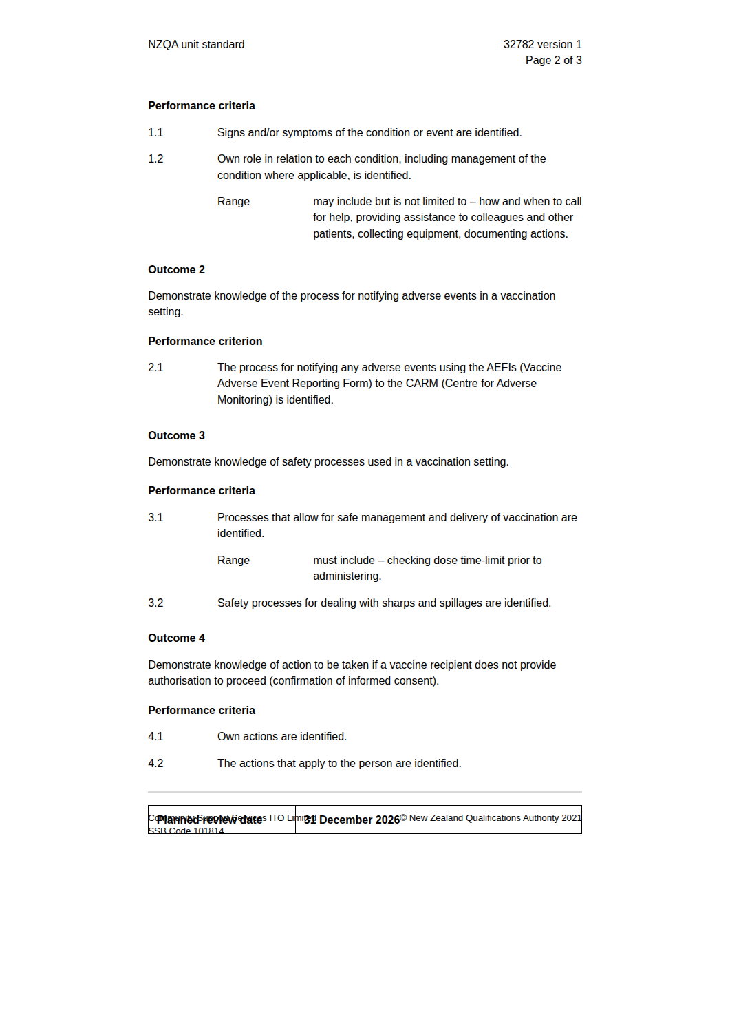NZQA unit standard
32782 version 1
Page 2 of 3
Performance criteria
1.1
Signs and/or symptoms of the condition or event are identified.
1.2
Own role in relation to each condition, including management of the condition where applicable, is identified.
Range
may include but is not limited to – how and when to call for help, providing assistance to colleagues and other patients, collecting equipment, documenting actions.
Outcome 2
Demonstrate knowledge of the process for notifying adverse events in a vaccination setting.
Performance criterion
2.1
The process for notifying any adverse events using the AEFIs (Vaccine Adverse Event Reporting Form) to the CARM (Centre for Adverse Monitoring) is identified.
Outcome 3
Demonstrate knowledge of safety processes used in a vaccination setting.
Performance criteria
3.1
Processes that allow for safe management and delivery of vaccination are identified.
Range
must include – checking dose time-limit prior to administering.
3.2
Safety processes for dealing with sharps and spillages are identified.
Outcome 4
Demonstrate knowledge of action to be taken if a vaccine recipient does not provide authorisation to proceed (confirmation of informed consent).
Performance criteria
4.1
Own actions are identified.
4.2
The actions that apply to the person are identified.
| Planned review date | 31 December 2026 |
Community Support Services ITO Limited
SSB Code 101814
© New Zealand Qualifications Authority 2021